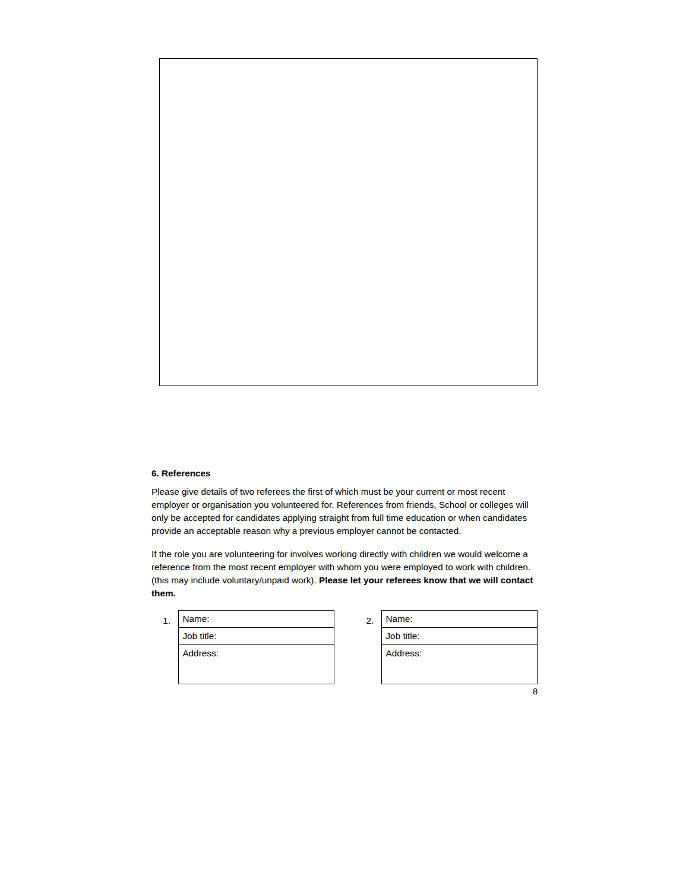6. References
Please give details of two referees the first of which must be your current or most recent employer or organisation you volunteered for. References from friends, School or colleges will only be accepted for candidates applying straight from full time education or when candidates provide an acceptable reason why a previous employer cannot be contacted.
If the role you are volunteering for involves working directly with children we would welcome a reference from the most recent employer with whom you were employed to work with children. (this may include voluntary/unpaid work). Please let your referees know that we will contact them.
1.
| Name: |
| Job title: |
| Address: |
2.
| Name: |
| Job title: |
| Address: |
8